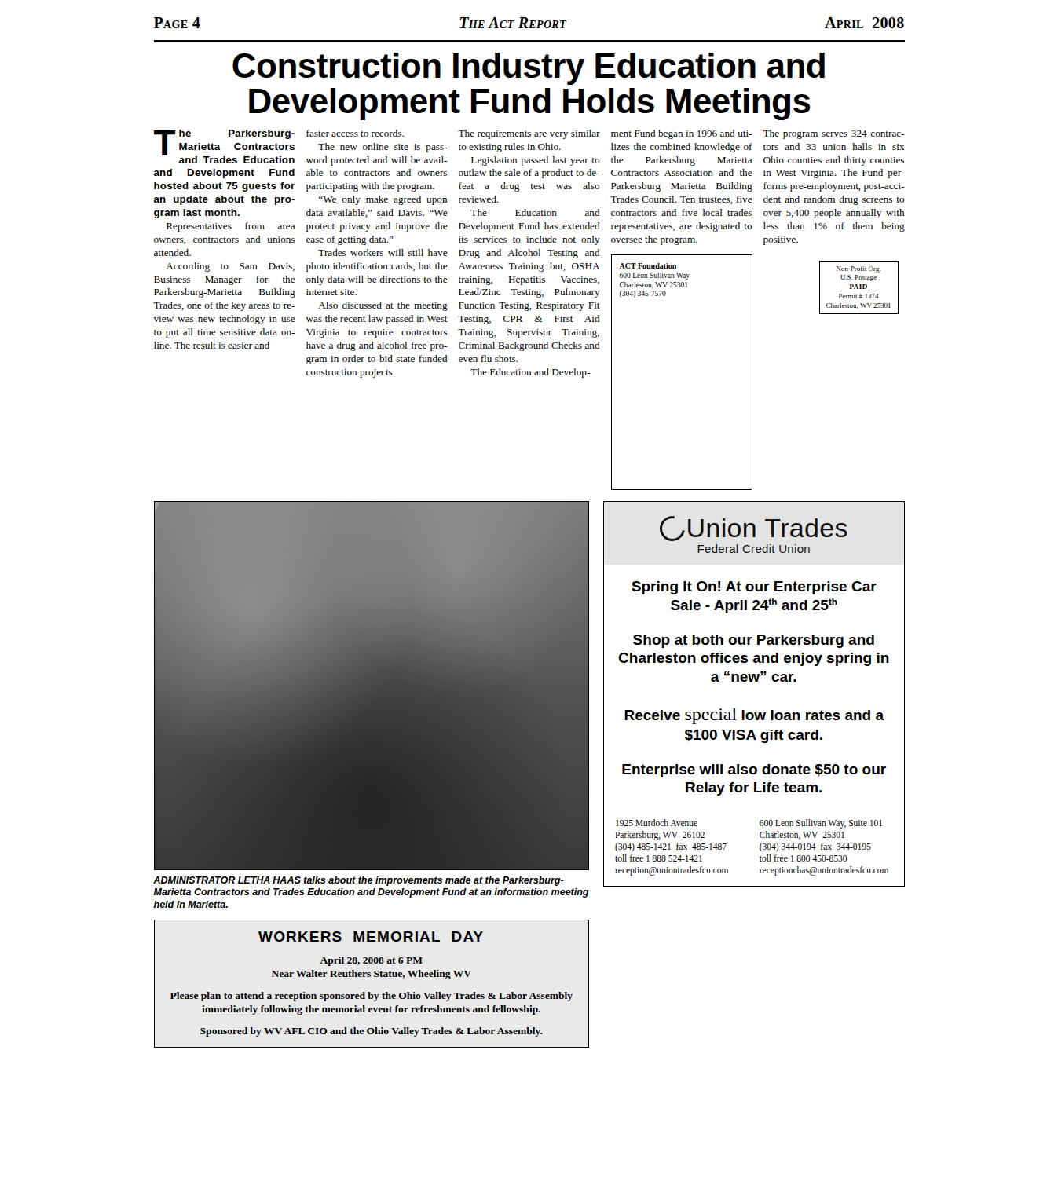Page 4
The Act Report
April 2008
Construction Industry Education and Development Fund Holds Meetings
The Parkersburg-Marietta Contractors and Trades Education and Development Fund hosted about 75 guests for an update about the program last month.
Representatives from area owners, contractors and unions attended.
According to Sam Davis, Business Manager for the Parkersburg-Marietta Building Trades, one of the key areas to review was new technology in use to put all time sensitive data online. The result is easier and
faster access to records.
The new online site is password protected and will be available to contractors and owners participating with the program.
“We only make agreed upon data available,” said Davis. “We protect privacy and improve the ease of getting data.”
Trades workers will still have photo identification cards, but the only data will be directions to the internet site.
Also discussed at the meeting was the recent law passed in West Virginia to require contractors have a drug and alcohol free program in order to bid state funded construction projects.
The requirements are very similar to existing rules in Ohio.
Legislation passed last year to outlaw the sale of a product to defeat a drug test was also reviewed.
The Education and Development Fund has extended its services to include not only Drug and Alcohol Testing and Awareness Training but, OSHA training, Hepatitis Vaccines, Lead/Zinc Testing, Pulmonary Function Testing, Respiratory Fit Testing, CPR & First Aid Training, Supervisor Training, Criminal Background Checks and even flu shots.
The Education and Develop-
ment Fund began in 1996 and utilizes the combined knowledge of the Parkersburg Marietta Contractors Association and the Parkersburg Marietta Building Trades Council. Ten trustees, five contractors and five local trades representatives, are designated to oversee the program.
ACT Foundation
600 Leon Sullivan Way
Charleston, WV 25301
(304) 345-7570
The program serves 324 contractors and 33 union halls in six Ohio counties and thirty counties in West Virginia. The Fund performs pre-employment, post-accident and random drug screens to over 5,400 people annually with less than 1% of them being positive.
Non-Profit Org.
U.S. Postage
PAID
Permit # 1374
Charleston, WV 25301
ADMINISTRATOR LETHA HAAS talks about the improvements made at the Parkersburg-Marietta Contractors and Trades Education and Development Fund at an information meeting held in Marietta.
WORKERS MEMORIAL DAY
April 28, 2008 at 6 PM
Near Walter Reuthers Statue, Wheeling WV
Please plan to attend a reception sponsored by the Ohio Valley Trades & Labor Assembly immediately following the memorial event for refreshments and fellowship.
Sponsored by WV AFL CIO and the Ohio Valley Trades & Labor Assembly.
Union Trades
Federal Credit Union
Spring It On! At our Enterprise Car Sale - April 24th and 25th
Shop at both our Parkersburg and Charleston offices and enjoy spring in a “new” car.
Receive special low loan rates and a $100 VISA gift card.
Enterprise will also donate $50 to our Relay for Life team.
1925 Murdoch Avenue
Parkersburg, WV 26102
(304) 485-1421 fax 485-1487
toll free 1 888 524-1421
reception@uniontradesfcu.com
600 Leon Sullivan Way, Suite 101
Charleston, WV 25301
(304) 344-0194 fax 344-0195
toll free 1 800 450-8530
receptionchas@uniontradesfcu.com